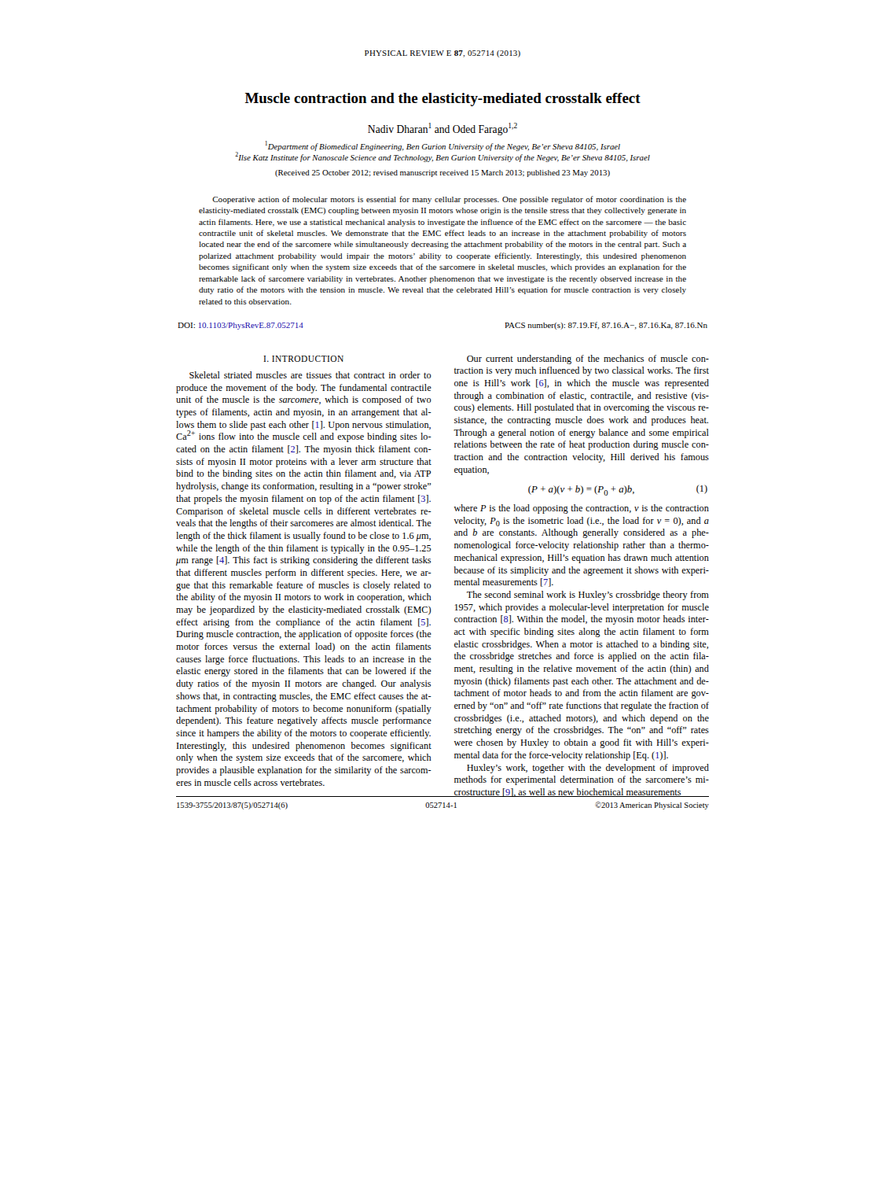PHYSICAL REVIEW E 87, 052714 (2013)
Muscle contraction and the elasticity-mediated crosstalk effect
Nadiv Dharan1 and Oded Farago1,2
1Department of Biomedical Engineering, Ben Gurion University of the Negev, Be’er Sheva 84105, Israel
2Ilse Katz Institute for Nanoscale Science and Technology, Ben Gurion University of the Negev, Be’er Sheva 84105, Israel
(Received 25 October 2012; revised manuscript received 15 March 2013; published 23 May 2013)
Cooperative action of molecular motors is essential for many cellular processes. One possible regulator of motor coordination is the elasticity-mediated crosstalk (EMC) coupling between myosin II motors whose origin is the tensile stress that they collectively generate in actin filaments. Here, we use a statistical mechanical analysis to investigate the influence of the EMC effect on the sarcomere — the basic contractile unit of skeletal muscles. We demonstrate that the EMC effect leads to an increase in the attachment probability of motors located near the end of the sarcomere while simultaneously decreasing the attachment probability of the motors in the central part. Such a polarized attachment probability would impair the motors’ ability to cooperate efficiently. Interestingly, this undesired phenomenon becomes significant only when the system size exceeds that of the sarcomere in skeletal muscles, which provides an explanation for the remarkable lack of sarcomere variability in vertebrates. Another phenomenon that we investigate is the recently observed increase in the duty ratio of the motors with the tension in muscle. We reveal that the celebrated Hill’s equation for muscle contraction is very closely related to this observation.
DOI: 10.1103/PhysRevE.87.052714 PACS number(s): 87.19.Ff, 87.16.A−, 87.16.Ka, 87.16.Nn
I. INTRODUCTION
Skeletal striated muscles are tissues that contract in order to produce the movement of the body. The fundamental contractile unit of the muscle is the sarcomere, which is composed of two types of filaments, actin and myosin, in an arrangement that allows them to slide past each other [1]. Upon nervous stimulation, Ca2+ ions flow into the muscle cell and expose binding sites located on the actin filament [2]. The myosin thick filament consists of myosin II motor proteins with a lever arm structure that bind to the binding sites on the actin thin filament and, via ATP hydrolysis, change its conformation, resulting in a “power stroke” that propels the myosin filament on top of the actin filament [3]. Comparison of skeletal muscle cells in different vertebrates reveals that the lengths of their sarcomeres are almost identical. The length of the thick filament is usually found to be close to 1.6 μm, while the length of the thin filament is typically in the 0.95–1.25 μm range [4]. This fact is striking considering the different tasks that different muscles perform in different species. Here, we argue that this remarkable feature of muscles is closely related to the ability of the myosin II motors to work in cooperation, which may be jeopardized by the elasticity-mediated crosstalk (EMC) effect arising from the compliance of the actin filament [5]. During muscle contraction, the application of opposite forces (the motor forces versus the external load) on the actin filaments causes large force fluctuations. This leads to an increase in the elastic energy stored in the filaments that can be lowered if the duty ratios of the myosin II motors are changed. Our analysis shows that, in contracting muscles, the EMC effect causes the attachment probability of motors to become nonuniform (spatially dependent). This feature negatively affects muscle performance since it hampers the ability of the motors to cooperate efficiently. Interestingly, this undesired phenomenon becomes significant only when the system size exceeds that of the sarcomere, which provides a plausible explanation for the similarity of the sarcomeres in muscle cells across vertebrates.
Our current understanding of the mechanics of muscle contraction is very much influenced by two classical works. The first one is Hill’s work [6], in which the muscle was represented through a combination of elastic, contractile, and resistive (viscous) elements. Hill postulated that in overcoming the viscous resistance, the contracting muscle does work and produces heat. Through a general notion of energy balance and some empirical relations between the rate of heat production during muscle contraction and the contraction velocity, Hill derived his famous equation,
(P + a)(v + b) = (P0 + a)b, (1)
where P is the load opposing the contraction, v is the contraction velocity, P0 is the isometric load (i.e., the load for v = 0), and a and b are constants. Although generally considered as a phenomenological force-velocity relationship rather than a thermomechanical expression, Hill’s equation has drawn much attention because of its simplicity and the agreement it shows with experimental measurements [7].
The second seminal work is Huxley’s crossbridge theory from 1957, which provides a molecular-level interpretation for muscle contraction [8]. Within the model, the myosin motor heads interact with specific binding sites along the actin filament to form elastic crossbridges. When a motor is attached to a binding site, the crossbridge stretches and force is applied on the actin filament, resulting in the relative movement of the actin (thin) and myosin (thick) filaments past each other. The attachment and detachment of motor heads to and from the actin filament are governed by “on” and “off” rate functions that regulate the fraction of crossbridges (i.e., attached motors), and which depend on the stretching energy of the crossbridges. The “on” and “off” rates were chosen by Huxley to obtain a good fit with Hill’s experimental data for the force-velocity relationship [Eq. (1)].
Huxley’s work, together with the development of improved methods for experimental determination of the sarcomere’s microstructure [9], as well as new biochemical measurements
1539-3755/2013/87(5)/052714(6) 052714-1 ©2013 American Physical Society